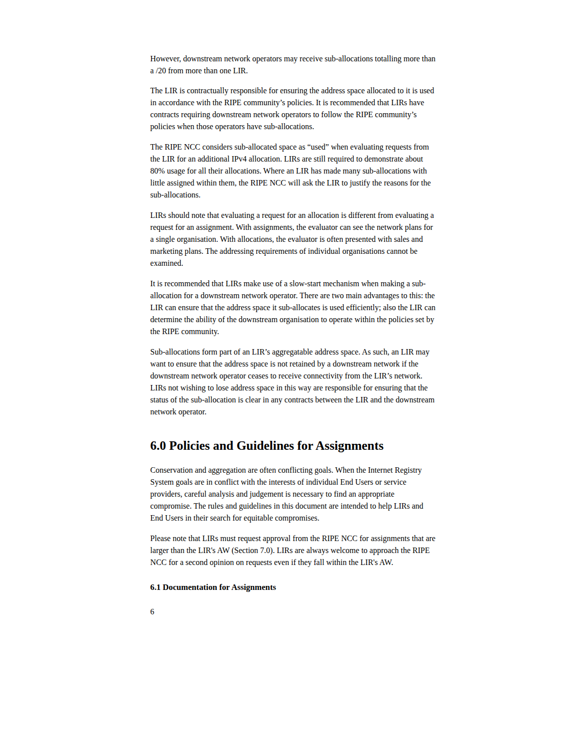However, downstream network operators may receive sub-allocations totalling more than a /20 from more than one LIR.
The LIR is contractually responsible for ensuring the address space allocated to it is used in accordance with the RIPE community’s policies. It is recommended that LIRs have contracts requiring downstream network operators to follow the RIPE community’s policies when those operators have sub-allocations.
The RIPE NCC considers sub-allocated space as “used” when evaluating requests from the LIR for an additional IPv4 allocation. LIRs are still required to demonstrate about 80% usage for all their allocations. Where an LIR has made many sub-allocations with little assigned within them, the RIPE NCC will ask the LIR to justify the reasons for the sub-allocations.
LIRs should note that evaluating a request for an allocation is different from evaluating a request for an assignment. With assignments, the evaluator can see the network plans for a single organisation. With allocations, the evaluator is often presented with sales and marketing plans. The addressing requirements of individual organisations cannot be examined.
It is recommended that LIRs make use of a slow-start mechanism when making a sub-allocation for a downstream network operator. There are two main advantages to this: the LIR can ensure that the address space it sub-allocates is used efficiently; also the LIR can determine the ability of the downstream organisation to operate within the policies set by the RIPE community.
Sub-allocations form part of an LIR’s aggregatable address space. As such, an LIR may want to ensure that the address space is not retained by a downstream network if the downstream network operator ceases to receive connectivity from the LIR’s network. LIRs not wishing to lose address space in this way are responsible for ensuring that the status of the sub-allocation is clear in any contracts between the LIR and the downstream network operator.
6.0 Policies and Guidelines for Assignments
Conservation and aggregation are often conflicting goals. When the Internet Registry System goals are in conflict with the interests of individual End Users or service providers, careful analysis and judgement is necessary to find an appropriate compromise. The rules and guidelines in this document are intended to help LIRs and End Users in their search for equitable compromises.
Please note that LIRs must request approval from the RIPE NCC for assignments that are larger than the LIR's AW (Section 7.0). LIRs are always welcome to approach the RIPE NCC for a second opinion on requests even if they fall within the LIR's AW.
6.1 Documentation for Assignments
6